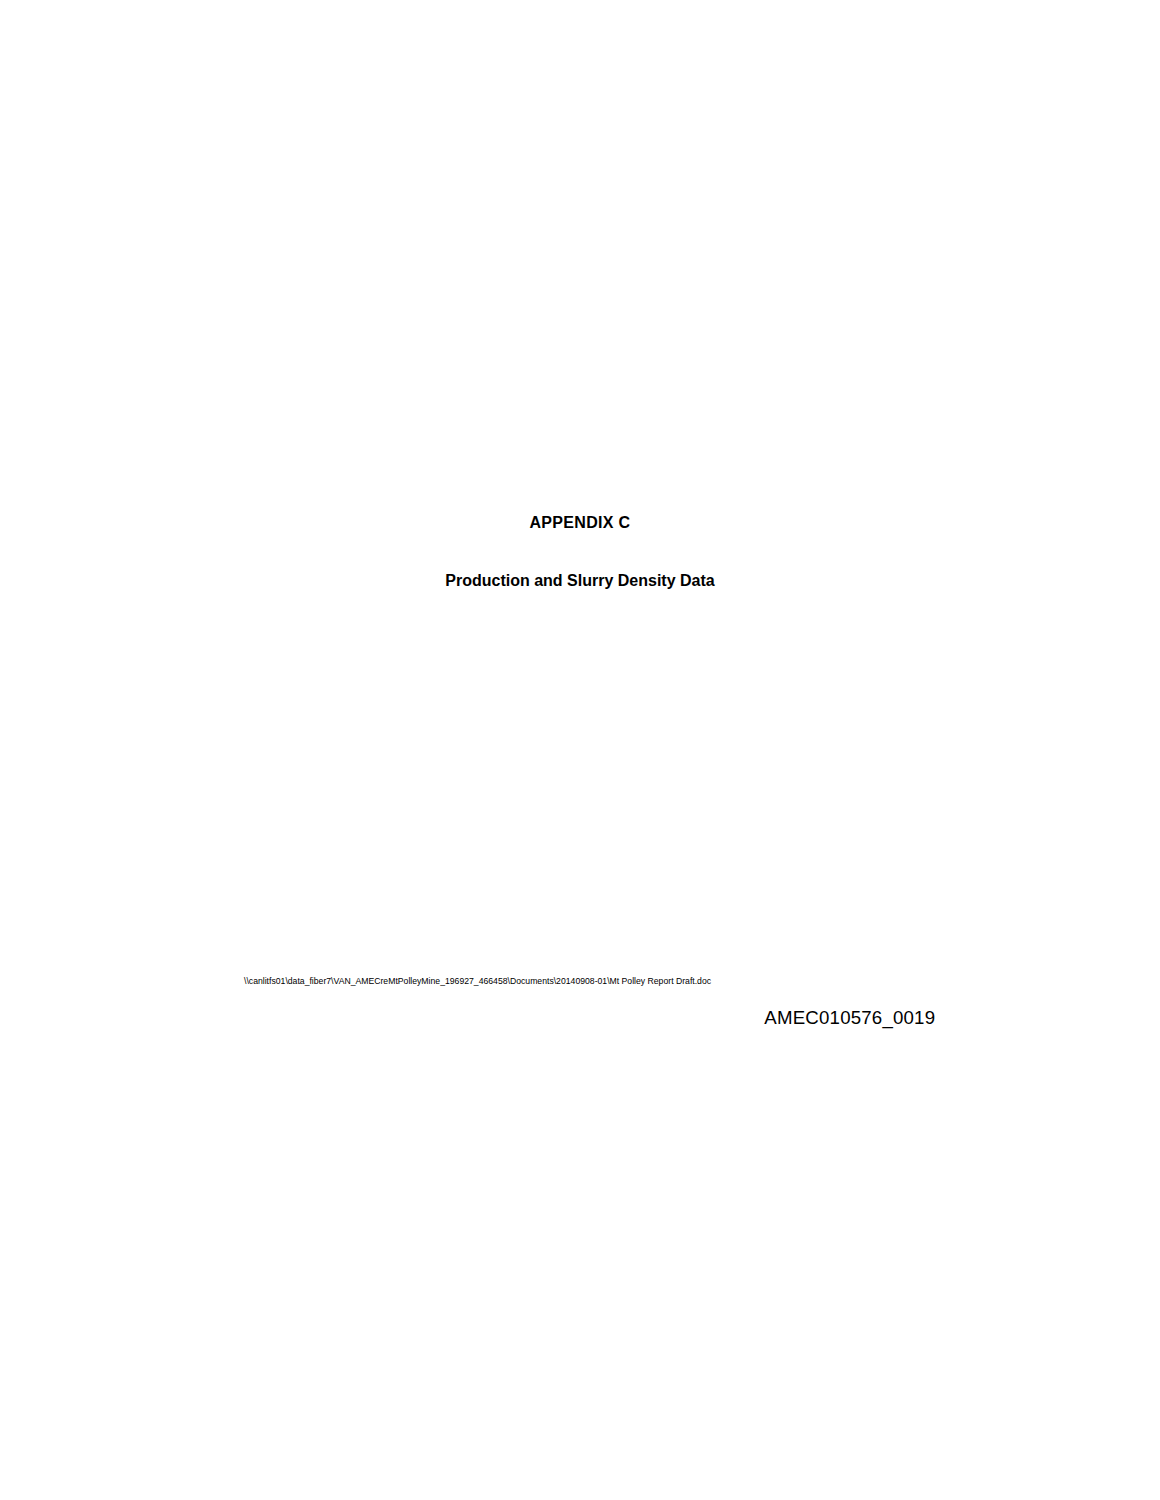APPENDIX C
Production and Slurry Density Data
\\canlitfs01\data_fiber7\VAN_AMECreMtPolleyMine_196927_466458\Documents\20140908-01\Mt Polley Report Draft.doc
AMEC010576_0019